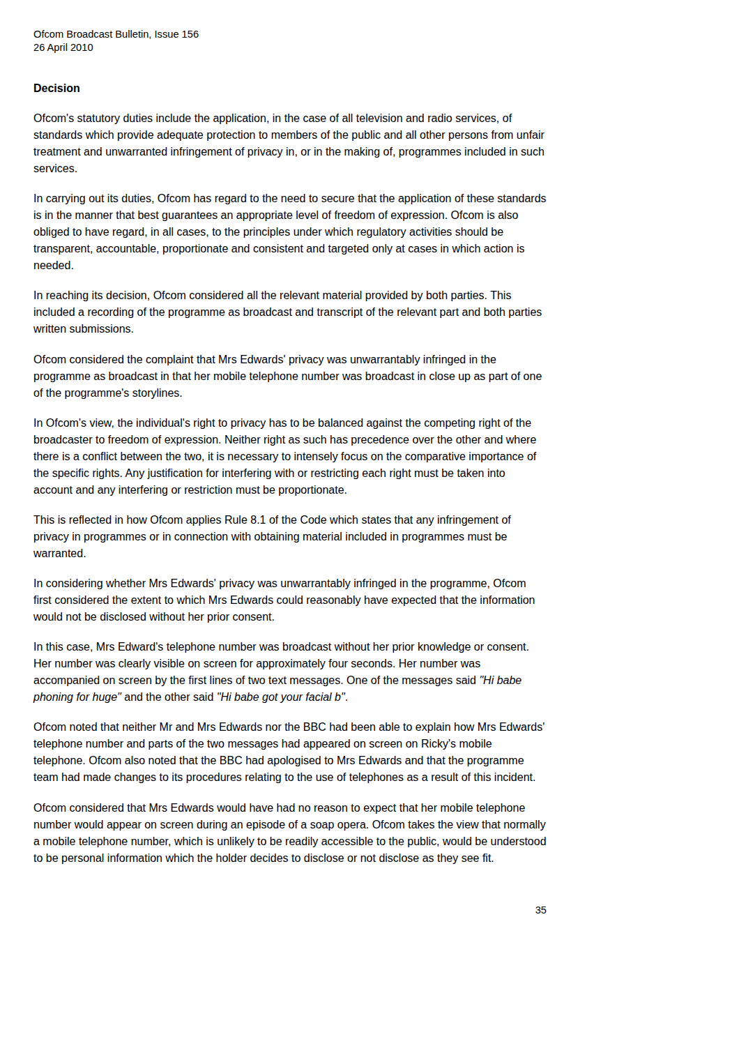Ofcom Broadcast Bulletin, Issue 156
26 April 2010
Decision
Ofcom's statutory duties include the application, in the case of all television and radio services, of standards which provide adequate protection to members of the public and all other persons from unfair treatment and unwarranted infringement of privacy in, or in the making of, programmes included in such services.
In carrying out its duties, Ofcom has regard to the need to secure that the application of these standards is in the manner that best guarantees an appropriate level of freedom of expression. Ofcom is also obliged to have regard, in all cases, to the principles under which regulatory activities should be transparent, accountable, proportionate and consistent and targeted only at cases in which action is needed.
In reaching its decision, Ofcom considered all the relevant material provided by both parties. This included a recording of the programme as broadcast and transcript of the relevant part and both parties written submissions.
Ofcom considered the complaint that Mrs Edwards' privacy was unwarrantably infringed in the programme as broadcast in that her mobile telephone number was broadcast in close up as part of one of the programme's storylines.
In Ofcom's view, the individual's right to privacy has to be balanced against the competing right of the broadcaster to freedom of expression. Neither right as such has precedence over the other and where there is a conflict between the two, it is necessary to intensely focus on the comparative importance of the specific rights. Any justification for interfering with or restricting each right must be taken into account and any interfering or restriction must be proportionate.
This is reflected in how Ofcom applies Rule 8.1 of the Code which states that any infringement of privacy in programmes or in connection with obtaining material included in programmes must be warranted.
In considering whether Mrs Edwards' privacy was unwarrantably infringed in the programme, Ofcom first considered the extent to which Mrs Edwards could reasonably have expected that the information would not be disclosed without her prior consent.
In this case, Mrs Edward's telephone number was broadcast without her prior knowledge or consent. Her number was clearly visible on screen for approximately four seconds. Her number was accompanied on screen by the first lines of two text messages. One of the messages said "Hi babe phoning for huge" and the other said "Hi babe got your facial b".
Ofcom noted that neither Mr and Mrs Edwards nor the BBC had been able to explain how Mrs Edwards' telephone number and parts of the two messages had appeared on screen on Ricky's mobile telephone. Ofcom also noted that the BBC had apologised to Mrs Edwards and that the programme team had made changes to its procedures relating to the use of telephones as a result of this incident.
Ofcom considered that Mrs Edwards would have had no reason to expect that her mobile telephone number would appear on screen during an episode of a soap opera. Ofcom takes the view that normally a mobile telephone number, which is unlikely to be readily accessible to the public, would be understood to be personal information which the holder decides to disclose or not disclose as they see fit.
35